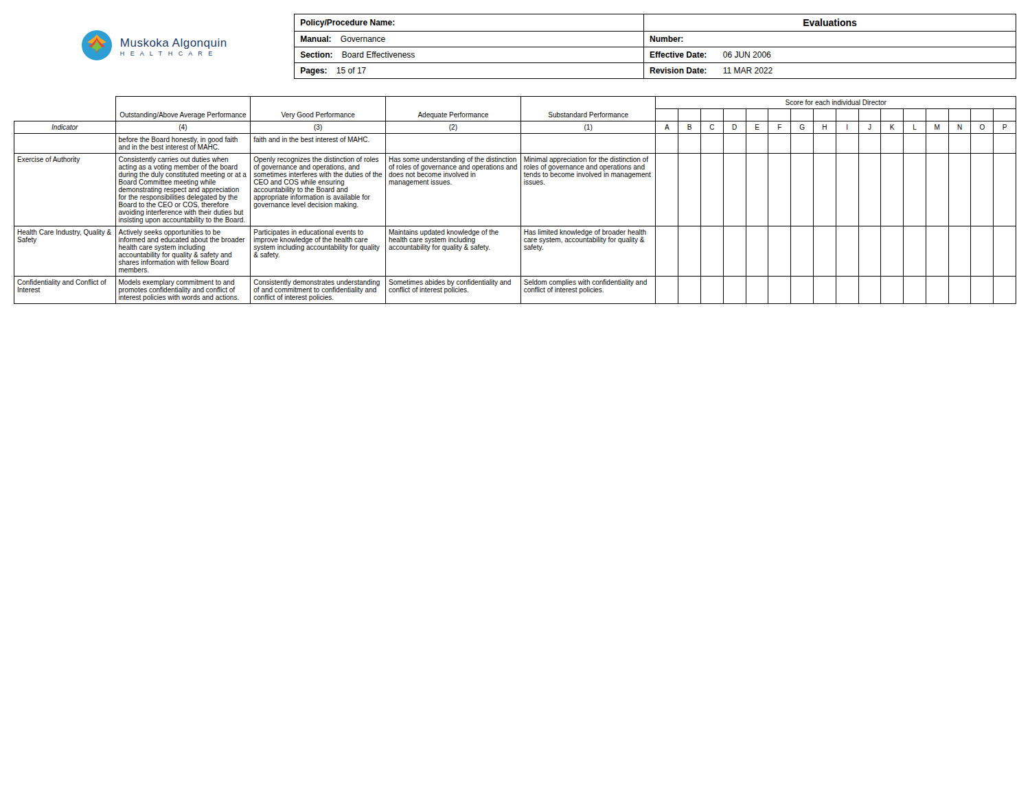| Muskoka Algonquin H E A L T H C A R E | Policy/Procedure Name: | Evaluations |
| Manual: Governance | Number: |
| Section: Board Effectiveness | Effective Date: 06 JUN 2006 |
| Pages: 15 of 17 | Revision Date: 11 MAR 2022 |
| | Outstanding/Above Average Performance | Very Good Performance | Adequate Performance | Substandard Performance | Score for each individual Director |
| --- | --- | --- | --- | --- | --- |
| Indicator | (4) | (3) | (2) | (1) | A | B | C | D | E | F | G | H | I | J | K | L | M | N | O | P |
| | before the Board honestly, in good faith and in the best interest of MAHC. | faith and in the best interest of MAHC. | | | | | | | | | | | | | | | | | | |
| Exercise of Authority | Consistently carries out duties when acting as a voting member of the board during the duly constituted meeting or at a Board Committee meeting while demonstrating respect and appreciation for the responsibilities delegated by the Board to the CEO or COS, therefore avoiding interference with their duties but insisting upon accountability to the Board. | Openly recognizes the distinction of roles of governance and operations, and sometimes interferes with the duties of the CEO and COS while ensuring accountability to the Board and appropriate information is available for governance level decision making. | Has some understanding of the distinction of roles of governance and operations and does not become involved in management issues. | Minimal appreciation for the distinction of roles of governance and operations and tends to become involved in management issues. | | | | | | | | | | | | | | | | |
| Health Care Industry, Quality & Safety | Actively seeks opportunities to be informed and educated about the broader health care system including accountability for quality & safety and shares information with fellow Board members. | Participates in educational events to improve knowledge of the health care system including accountability for quality & safety. | Maintains updated knowledge of the health care system including accountability for quality & safety. | Has limited knowledge of broader health care system, accountability for quality & safety. | | | | | | | | | | | | | | | | |
| Confidentiality and Conflict of Interest | Models exemplary commitment to and promotes confidentiality and conflict of interest policies with words and actions. | Consistently demonstrates understanding of and commitment to confidentiality and conflict of interest policies. | Sometimes abides by confidentiality and conflict of interest policies. | Seldom complies with confidentiality and conflict of interest policies. | | | | | | | | | | | | | | | | |